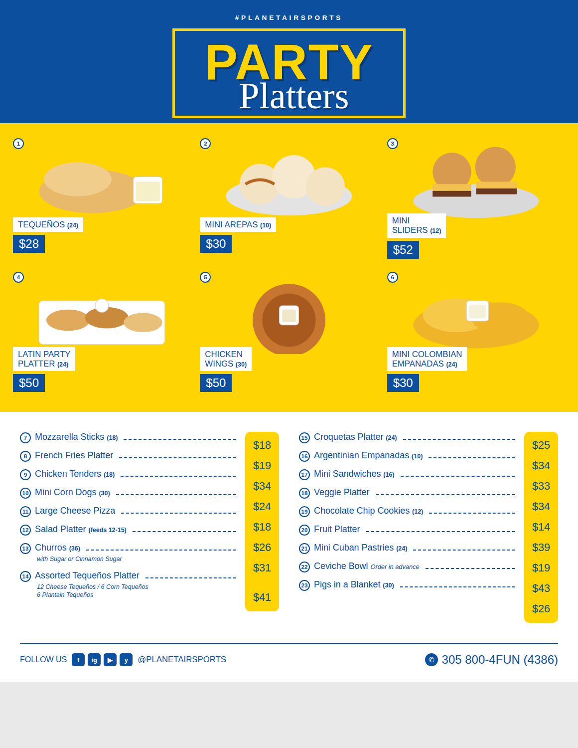#PLANETAIRSPORTS
Party
Platters
1
TEQUEÑOS (24)
$28
2
MINI AREPAS (10)
$30
3
MINI
SLIDERS (12)
$52
4
LATIN PARTY
PLATTER (24)
$50
5
CHICKEN
WINGS (30)
$50
6
MINI COLOMBIAN
EMPANADAS (24)
$30
7 Mozzarella Sticks (18)
8 French Fries Platter
9 Chicken Tenders (18)
10 Mini Corn Dogs (30)
11 Large Cheese Pizza
12 Salad Platter (feeds 12-15)
13 Churros (36)
with Sugar or Cinnamon Sugar
14 Assorted Tequeños Platter
12 Cheese Tequeños / 6 Corn Tequeños
6 Plantain Tequeños
$18 $19 $34 $24 $18 $26 $31 $41
15 Croquetas Platter (24)
16 Argentinian Empanadas (10)
17 Mini Sandwiches (16)
18 Veggie Platter
19 Chocolate Chip Cookies (12)
20 Fruit Platter
21 Mini Cuban Pastries (24)
22 Ceviche Bowl Order in advance
23 Pigs in a Blanket (30)
$25 $34 $33 $34 $14 $39 $19 $43 $26
FOLLOW US f ig ▶ y @PLANETAIRSPORTS
✆ 305 800-4FUN (4386)